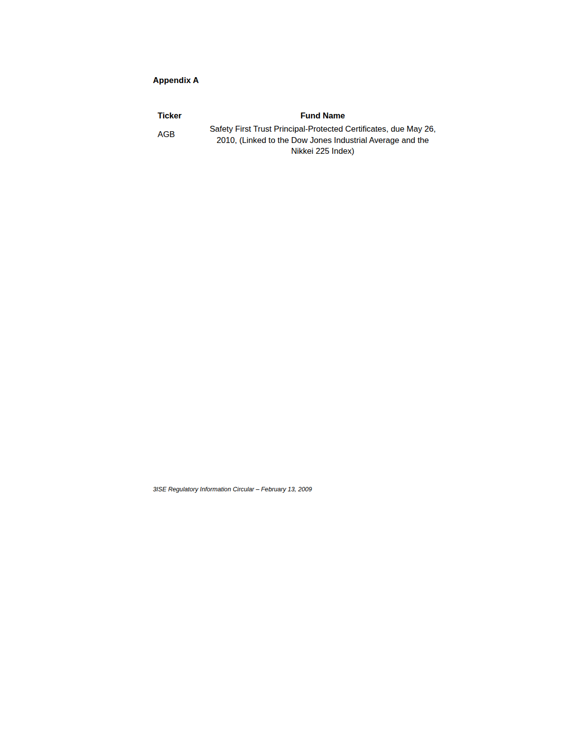Appendix A
| Ticker | Fund Name |
| --- | --- |
| AGB | Safety First Trust Principal-Protected Certificates, due May 26, 2010, (Linked to the Dow Jones Industrial Average and the Nikkei 225 Index) |
3 ISE Regulatory Information Circular – February 13, 2009